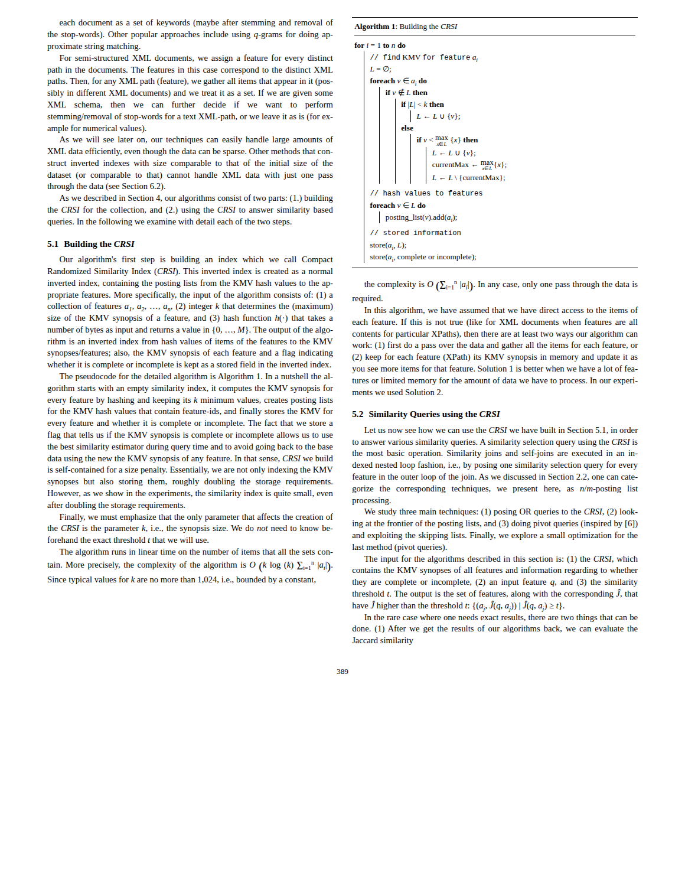each document as a set of keywords (maybe after stemming and removal of the stop-words). Other popular approaches include using q-grams for doing approximate string matching.
For semi-structured XML documents, we assign a feature for every distinct path in the documents. The features in this case correspond to the distinct XML paths. Then, for any XML path (feature), we gather all items that appear in it (possibly in different XML documents) and we treat it as a set. If we are given some XML schema, then we can further decide if we want to perform stemming/removal of stop-words for a text XML-path, or we leave it as is (for example for numerical values).
As we will see later on, our techniques can easily handle large amounts of XML data efficiently, even though the data can be sparse. Other methods that construct inverted indexes with size comparable to that of the initial size of the dataset (or comparable to that) cannot handle XML data with just one pass through the data (see Section 6.2).
As we described in Section 4, our algorithms consist of two parts: (1.) building the CRSI for the collection, and (2.) using the CRSI to answer similarity based queries. In the following we examine with detail each of the two steps.
5.1 Building the CRSI
Our algorithm's first step is building an index which we call Compact Randomized Similarity Index (CRSI). This inverted index is created as a normal inverted index, containing the posting lists from the KMV hash values to the appropriate features. More specifically, the input of the algorithm consists of: (1) a collection of features a1, a2, …, an, (2) integer k that determines the (maximum) size of the KMV synopsis of a feature, and (3) hash function h(·) that takes a number of bytes as input and returns a value in {0, …, M}. The output of the algorithm is an inverted index from hash values of items of the features to the KMV synopses/features; also, the KMV synopsis of each feature and a flag indicating whether it is complete or incomplete is kept as a stored field in the inverted index.
The pseudocode for the detailed algorithm is Algorithm 1. In a nutshell the algorithm starts with an empty similarity index, it computes the KMV synopsis for every feature by hashing and keeping its k minimum values, creates posting lists for the KMV hash values that contain feature-ids, and finally stores the KMV for every feature and whether it is complete or incomplete. The fact that we store a flag that tells us if the KMV synopsis is complete or incomplete allows us to use the best similarity estimator during query time and to avoid going back to the base data using the new the KMV synopsis of any feature. In that sense, CRSI we build is self-contained for a size penalty. Essentially, we are not only indexing the KMV synopses but also storing them, roughly doubling the storage requirements. However, as we show in the experiments, the similarity index is quite small, even after doubling the storage requirements.
Finally, we must emphasize that the only parameter that affects the creation of the CRSI is the parameter k, i.e., the synopsis size. We do not need to know beforehand the exact threshold t that we will use.
The algorithm runs in linear time on the number of items that all the sets contain. More precisely, the complexity of the algorithm is O (k log (k) Σi=1n |ai|). Since typical values for k are no more than 1,024, i.e., bounded by a constant,
Algorithm 1: Building the CRSI
for i = 1 to n do
// find KMV for feature ai L = ∅; foreach v ∈ ai do
if v ∉ L then
if |L| < k then
L ← L ∪ {v};
else
if v < max x∈L {x} then
L ← L ∪ {v}; currentMax ← max x∈L{x}; L ← L \ {currentMax};
// hash values to features foreach v ∈ L do
posting_list(v).add(ai);
// stored information store(ai, L); store(ai, complete or incomplete);
the complexity is O (Σi=1n |ai|). In any case, only one pass through the data is required.
In this algorithm, we have assumed that we have direct access to the items of each feature. If this is not true (like for XML documents when features are all contents for particular XPaths), then there are at least two ways our algorithm can work: (1) first do a pass over the data and gather all the items for each feature, or (2) keep for each feature (XPath) its KMV synopsis in memory and update it as you see more items for that feature. Solution 1 is better when we have a lot of features or limited memory for the amount of data we have to process. In our experiments we used Solution 2.
5.2 Similarity Queries using the CRSI
Let us now see how we can use the CRSI we have built in Section 5.1, in order to answer various similarity queries. A similarity selection query using the CRSI is the most basic operation. Similarity joins and self-joins are executed in an indexed nested loop fashion, i.e., by posing one similarity selection query for every feature in the outer loop of the join. As we discussed in Section 2.2, one can categorize the corresponding techniques, we present here, as n/m-posting list processing.
We study three main techniques: (1) posing OR queries to the CRSI, (2) looking at the frontier of the posting lists, and (3) doing pivot queries (inspired by [6]) and exploiting the skipping lists. Finally, we explore a small optimization for the last method (pivot queries).
The input for the algorithms described in this section is: (1) the CRSI, which contains the KMV synopses of all features and information regarding to whether they are complete or incomplete, (2) an input feature q, and (3) the similarity threshold t. The output is the set of features, along with the corresponding Ĵ, that have Ĵ higher than the threshold t: {(aj, Ĵ(q, aj)) | Ĵ(q, aj) ≥ t}.
In the rare case where one needs exact results, there are two things that can be done. (1) After we get the results of our algorithms back, we can evaluate the Jaccard similarity
389